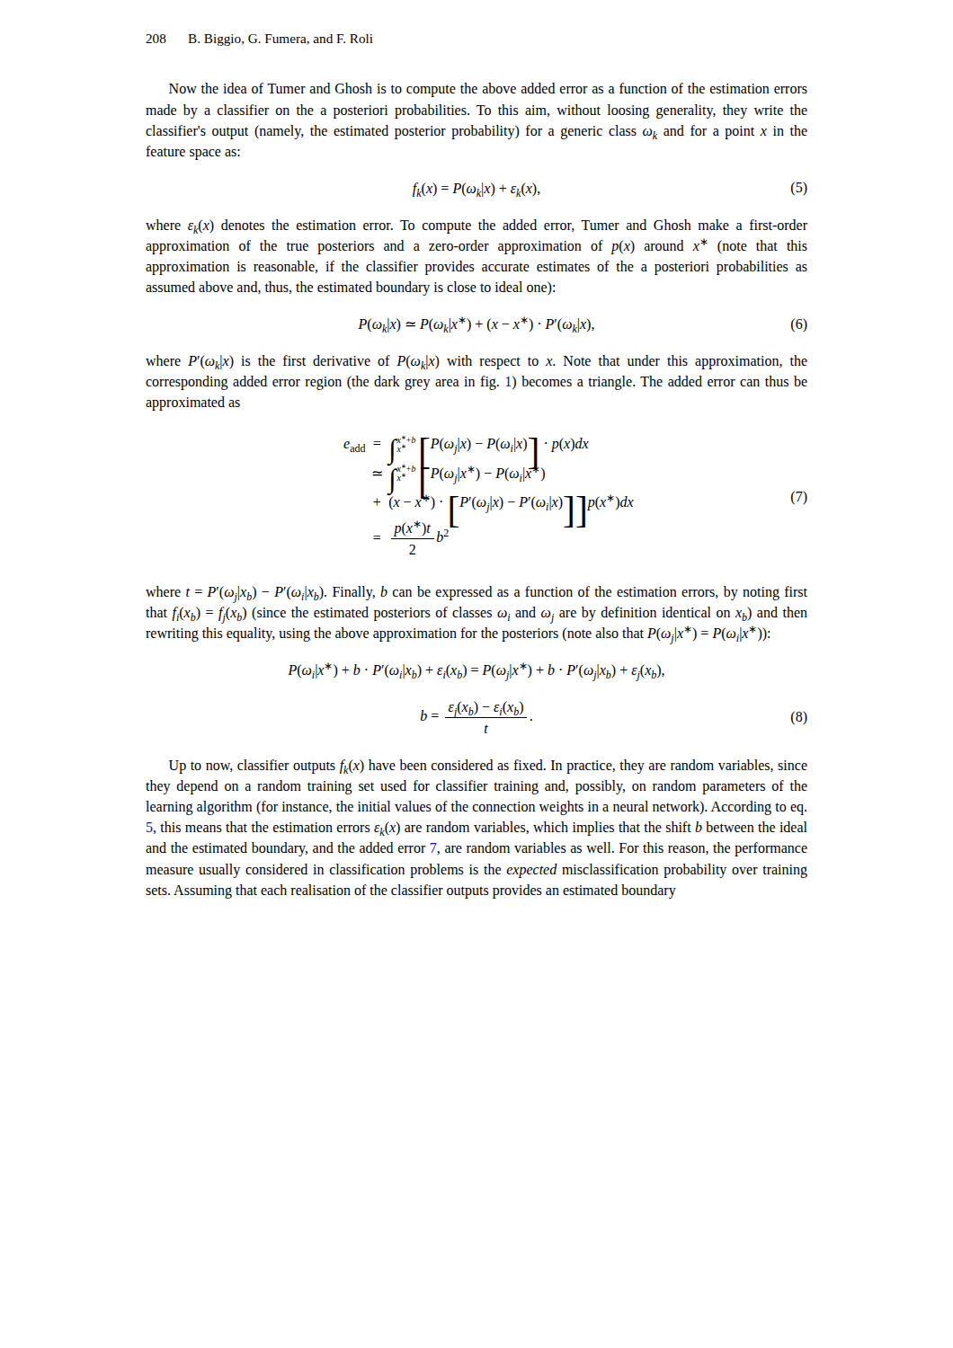208 B. Biggio, G. Fumera, and F. Roli
Now the idea of Tumer and Ghosh is to compute the above added error as a function of the estimation errors made by a classifier on the a posteriori probabilities. To this aim, without loosing generality, they write the classifier's output (namely, the estimated posterior probability) for a generic class ωk and for a point x in the feature space as:
fk(x) = P(ωk|x) + εk(x), (5)
where εk(x) denotes the estimation error. To compute the added error, Tumer and Ghosh make a first-order approximation of the true posteriors and a zero-order approximation of p(x) around x∗ (note that this approximation is reasonable, if the classifier provides accurate estimates of the a posteriori probabilities as assumed above and, thus, the estimated boundary is close to ideal one):
P(ωk|x) ≃ P(ωk|x∗) + (x − x∗) · P′(ωk|x), (6)
where P′(ωk|x) is the first derivative of P(ωk|x) with respect to x. Note that under this approximation, the corresponding added error region (the dark grey area in fig. 1) becomes a triangle. The added error can thus be approximated as
eadd=∫x∗+b
x∗[P(ωj|x) − P(ωi|x)] · p(x)dx ≃∫x∗+b
x∗[P(ωj|x∗) − P(ωi|x∗) +(x − x∗) · [P′(ωj|x) − P′(ωi|x)]] p(x∗)dx =p(x∗)t 2 b2 (7)
where t = P′(ωj|xb) − P′(ωi|xb). Finally, b can be expressed as a function of the estimation errors, by noting first that fi(xb) = fj(xb) (since the estimated posteriors of classes ωi and ωj are by definition identical on xb) and then rewriting this equality, using the above approximation for the posteriors (note also that P(ωj|x∗) = P(ωi|x∗)):
P(ωi|x∗) + b · P′(ωi|xb) + εi(xb) = P(ωj|x∗) + b · P′(ωj|xb) + εj(xb),
b = εj(xb) − εi(xb) t. (8)
Up to now, classifier outputs fk(x) have been considered as fixed. In practice, they are random variables, since they depend on a random training set used for classifier training and, possibly, on random parameters of the learning algorithm (for instance, the initial values of the connection weights in a neural network). According to eq. 5, this means that the estimation errors εk(x) are random variables, which implies that the shift b between the ideal and the estimated boundary, and the added error 7, are random variables as well. For this reason, the performance measure usually considered in classification problems is the expected misclassification probability over training sets. Assuming that each realisation of the classifier outputs provides an estimated boundary